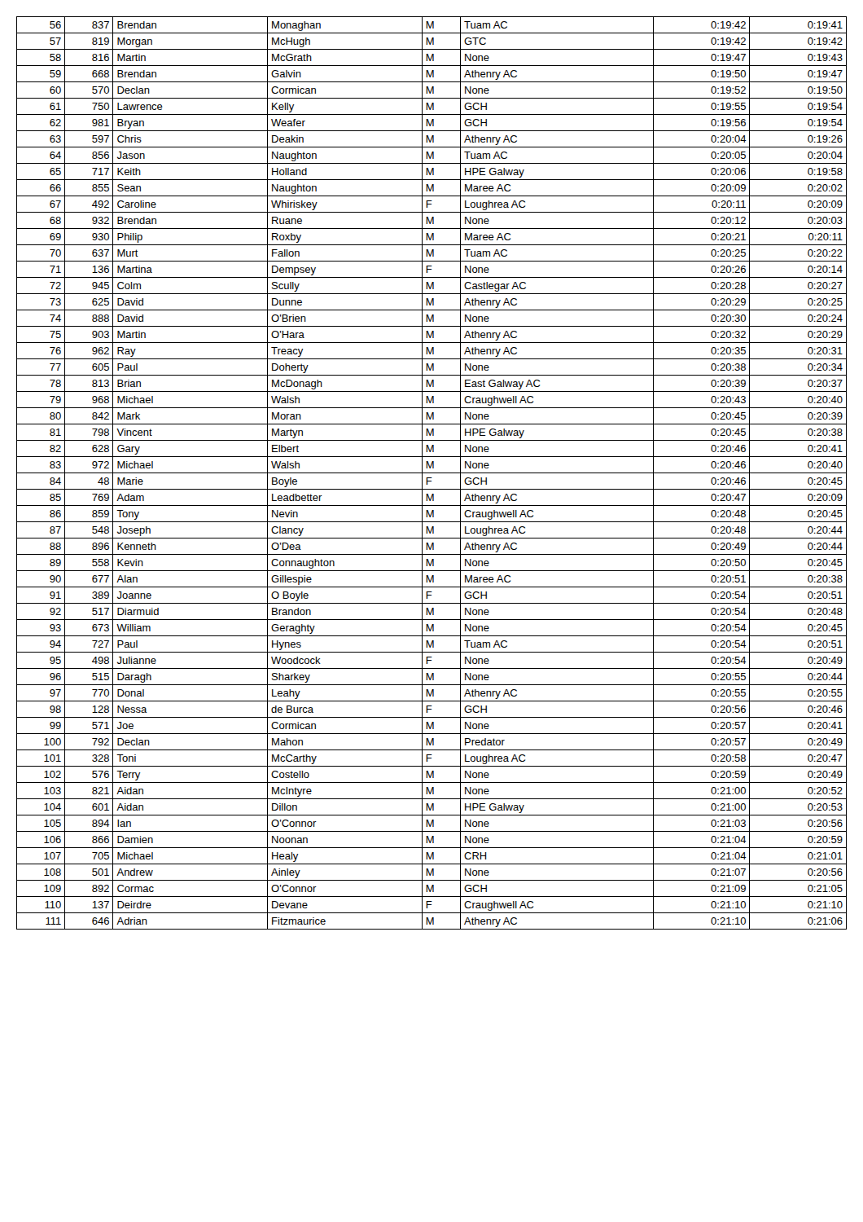| 56 | 837 | Brendan | Monaghan | M | Tuam AC | 0:19:42 | 0:19:41 |
| 57 | 819 | Morgan | McHugh | M | GTC | 0:19:42 | 0:19:42 |
| 58 | 816 | Martin | McGrath | M | None | 0:19:47 | 0:19:43 |
| 59 | 668 | Brendan | Galvin | M | Athenry AC | 0:19:50 | 0:19:47 |
| 60 | 570 | Declan | Cormican | M | None | 0:19:52 | 0:19:50 |
| 61 | 750 | Lawrence | Kelly | M | GCH | 0:19:55 | 0:19:54 |
| 62 | 981 | Bryan | Weafer | M | GCH | 0:19:56 | 0:19:54 |
| 63 | 597 | Chris | Deakin | M | Athenry AC | 0:20:04 | 0:19:26 |
| 64 | 856 | Jason | Naughton | M | Tuam AC | 0:20:05 | 0:20:04 |
| 65 | 717 | Keith | Holland | M | HPE Galway | 0:20:06 | 0:19:58 |
| 66 | 855 | Sean | Naughton | M | Maree AC | 0:20:09 | 0:20:02 |
| 67 | 492 | Caroline | Whiriskey | F | Loughrea AC | 0:20:11 | 0:20:09 |
| 68 | 932 | Brendan | Ruane | M | None | 0:20:12 | 0:20:03 |
| 69 | 930 | Philip | Roxby | M | Maree AC | 0:20:21 | 0:20:11 |
| 70 | 637 | Murt | Fallon | M | Tuam AC | 0:20:25 | 0:20:22 |
| 71 | 136 | Martina | Dempsey | F | None | 0:20:26 | 0:20:14 |
| 72 | 945 | Colm | Scully | M | Castlegar AC | 0:20:28 | 0:20:27 |
| 73 | 625 | David | Dunne | M | Athenry AC | 0:20:29 | 0:20:25 |
| 74 | 888 | David | O'Brien | M | None | 0:20:30 | 0:20:24 |
| 75 | 903 | Martin | O'Hara | M | Athenry AC | 0:20:32 | 0:20:29 |
| 76 | 962 | Ray | Treacy | M | Athenry AC | 0:20:35 | 0:20:31 |
| 77 | 605 | Paul | Doherty | M | None | 0:20:38 | 0:20:34 |
| 78 | 813 | Brian | McDonagh | M | East Galway AC | 0:20:39 | 0:20:37 |
| 79 | 968 | Michael | Walsh | M | Craughwell AC | 0:20:43 | 0:20:40 |
| 80 | 842 | Mark | Moran | M | None | 0:20:45 | 0:20:39 |
| 81 | 798 | Vincent | Martyn | M | HPE Galway | 0:20:45 | 0:20:38 |
| 82 | 628 | Gary | Elbert | M | None | 0:20:46 | 0:20:41 |
| 83 | 972 | Michael | Walsh | M | None | 0:20:46 | 0:20:40 |
| 84 | 48 | Marie | Boyle | F | GCH | 0:20:46 | 0:20:45 |
| 85 | 769 | Adam | Leadbetter | M | Athenry AC | 0:20:47 | 0:20:09 |
| 86 | 859 | Tony | Nevin | M | Craughwell AC | 0:20:48 | 0:20:45 |
| 87 | 548 | Joseph | Clancy | M | Loughrea AC | 0:20:48 | 0:20:44 |
| 88 | 896 | Kenneth | O'Dea | M | Athenry AC | 0:20:49 | 0:20:44 |
| 89 | 558 | Kevin | Connaughton | M | None | 0:20:50 | 0:20:45 |
| 90 | 677 | Alan | Gillespie | M | Maree AC | 0:20:51 | 0:20:38 |
| 91 | 389 | Joanne | O Boyle | F | GCH | 0:20:54 | 0:20:51 |
| 92 | 517 | Diarmuid | Brandon | M | None | 0:20:54 | 0:20:48 |
| 93 | 673 | William | Geraghty | M | None | 0:20:54 | 0:20:45 |
| 94 | 727 | Paul | Hynes | M | Tuam AC | 0:20:54 | 0:20:51 |
| 95 | 498 | Julianne | Woodcock | F | None | 0:20:54 | 0:20:49 |
| 96 | 515 | Daragh | Sharkey | M | None | 0:20:55 | 0:20:44 |
| 97 | 770 | Donal | Leahy | M | Athenry AC | 0:20:55 | 0:20:55 |
| 98 | 128 | Nessa | de Burca | F | GCH | 0:20:56 | 0:20:46 |
| 99 | 571 | Joe | Cormican | M | None | 0:20:57 | 0:20:41 |
| 100 | 792 | Declan | Mahon | M | Predator | 0:20:57 | 0:20:49 |
| 101 | 328 | Toni | McCarthy | F | Loughrea AC | 0:20:58 | 0:20:47 |
| 102 | 576 | Terry | Costello | M | None | 0:20:59 | 0:20:49 |
| 103 | 821 | Aidan | McIntyre | M | None | 0:21:00 | 0:20:52 |
| 104 | 601 | Aidan | Dillon | M | HPE Galway | 0:21:00 | 0:20:53 |
| 105 | 894 | Ian | O'Connor | M | None | 0:21:03 | 0:20:56 |
| 106 | 866 | Damien | Noonan | M | None | 0:21:04 | 0:20:59 |
| 107 | 705 | Michael | Healy | M | CRH | 0:21:04 | 0:21:01 |
| 108 | 501 | Andrew | Ainley | M | None | 0:21:07 | 0:20:56 |
| 109 | 892 | Cormac | O'Connor | M | GCH | 0:21:09 | 0:21:05 |
| 110 | 137 | Deirdre | Devane | F | Craughwell AC | 0:21:10 | 0:21:10 |
| 111 | 646 | Adrian | Fitzmaurice | M | Athenry AC | 0:21:10 | 0:21:06 |